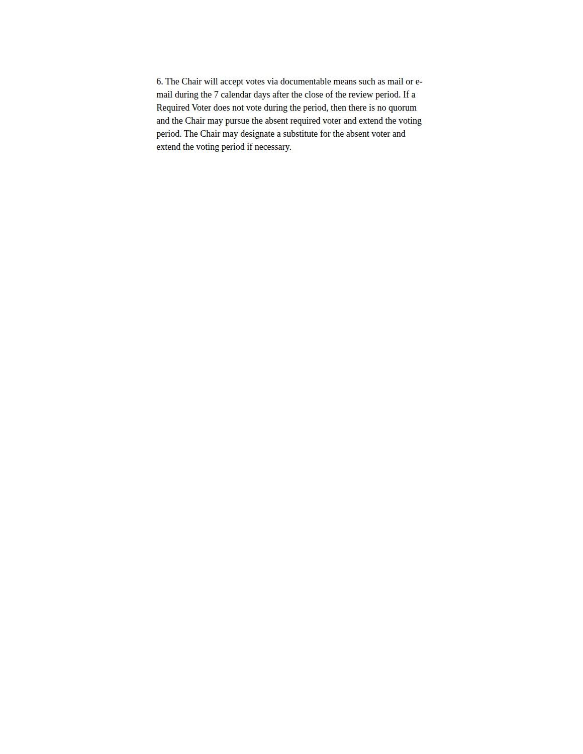6. The Chair will accept votes via documentable means such as mail or e-mail during the 7 calendar days after the close of the review period. If a Required Voter does not vote during the period, then there is no quorum and the Chair may pursue the absent required voter and extend the voting period. The Chair may designate a substitute for the absent voter and extend the voting period if necessary.